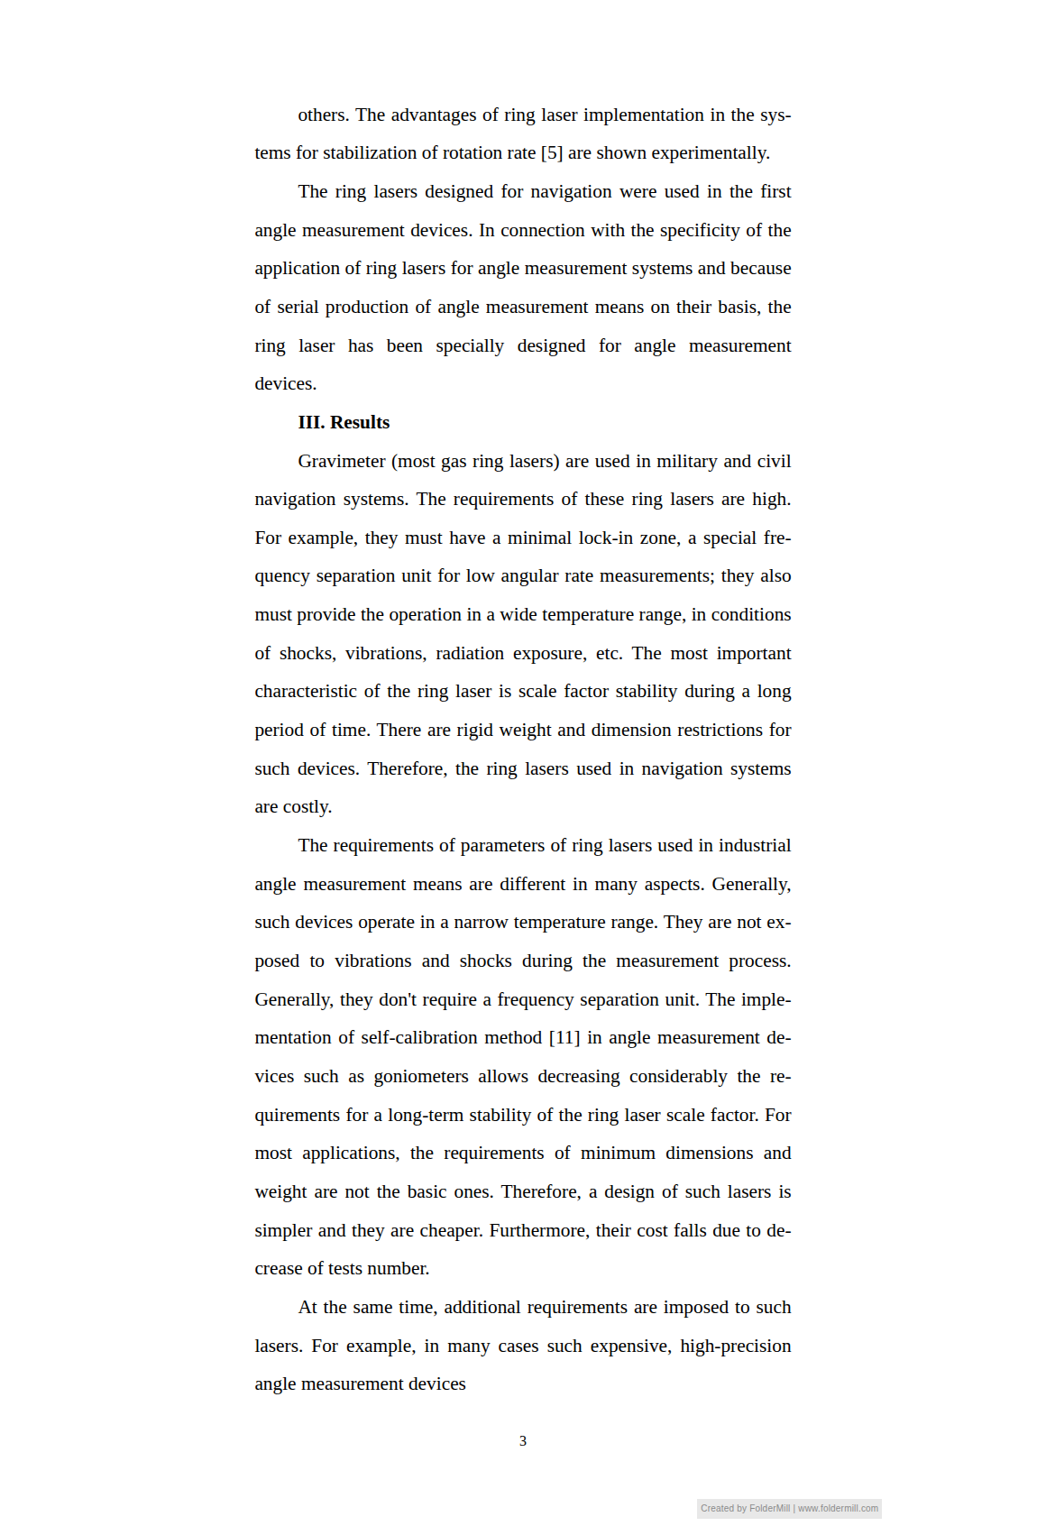others. The advantages of ring laser implementation in the systems for stabilization of rotation rate [5] are shown experimentally.
The ring lasers designed for navigation were used in the first angle measurement devices. In connection with the specificity of the application of ring lasers for angle measurement systems and because of serial production of angle measurement means on their basis, the ring laser has been specially designed for angle measurement devices.
III. Results
Gravimeter (most gas ring lasers) are used in military and civil navigation systems. The requirements of these ring lasers are high. For example, they must have a minimal lock-in zone, a special frequency separation unit for low angular rate measurements; they also must provide the operation in a wide temperature range, in conditions of shocks, vibrations, radiation exposure, etc. The most important characteristic of the ring laser is scale factor stability during a long period of time. There are rigid weight and dimension restrictions for such devices. Therefore, the ring lasers used in navigation systems are costly.
The requirements of parameters of ring lasers used in industrial angle measurement means are different in many aspects. Generally, such devices operate in a narrow temperature range. They are not exposed to vibrations and shocks during the measurement process. Generally, they don't require a frequency separation unit. The implementation of self-calibration method [11] in angle measurement devices such as goniometers allows decreasing considerably the requirements for a long-term stability of the ring laser scale factor. For most applications, the requirements of minimum dimensions and weight are not the basic ones. Therefore, a design of such lasers is simpler and they are cheaper. Furthermore, their cost falls due to decrease of tests number.
At the same time, additional requirements are imposed to such lasers. For example, in many cases such expensive, high-precision angle measurement devices
3
Created by FolderMill | www.foldermill.com